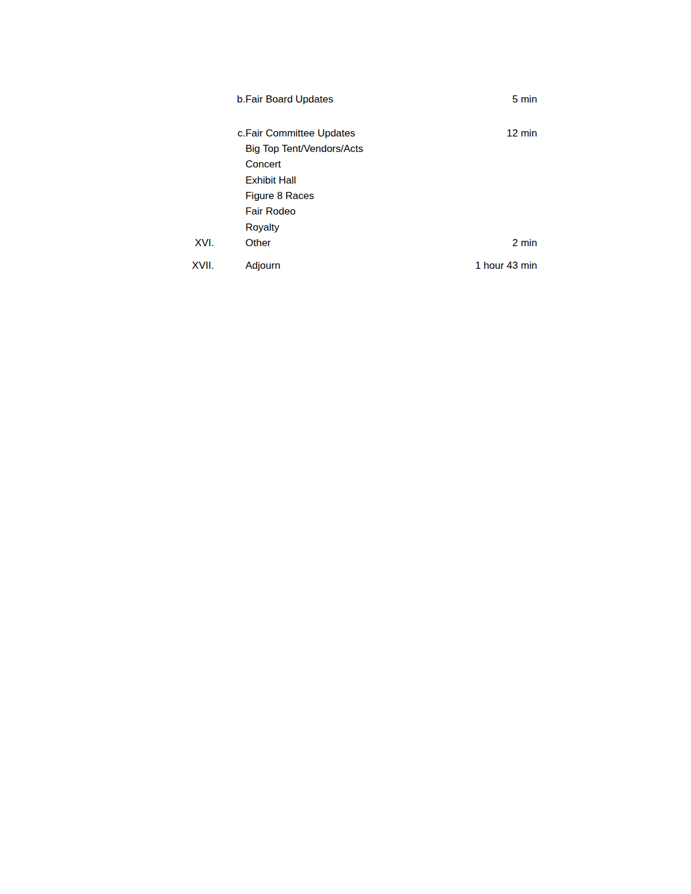| | b. | Fair Board Updates | 5 min |
| | c. | Fair Committee Updates Big Top Tent/Vendors/Acts Concert Exhibit Hall Figure 8 Races Fair Rodeo Royalty | 12 min |
| XVI. | | Other | 2 min |
| XVII. | | Adjourn | 1 hour 43 min |